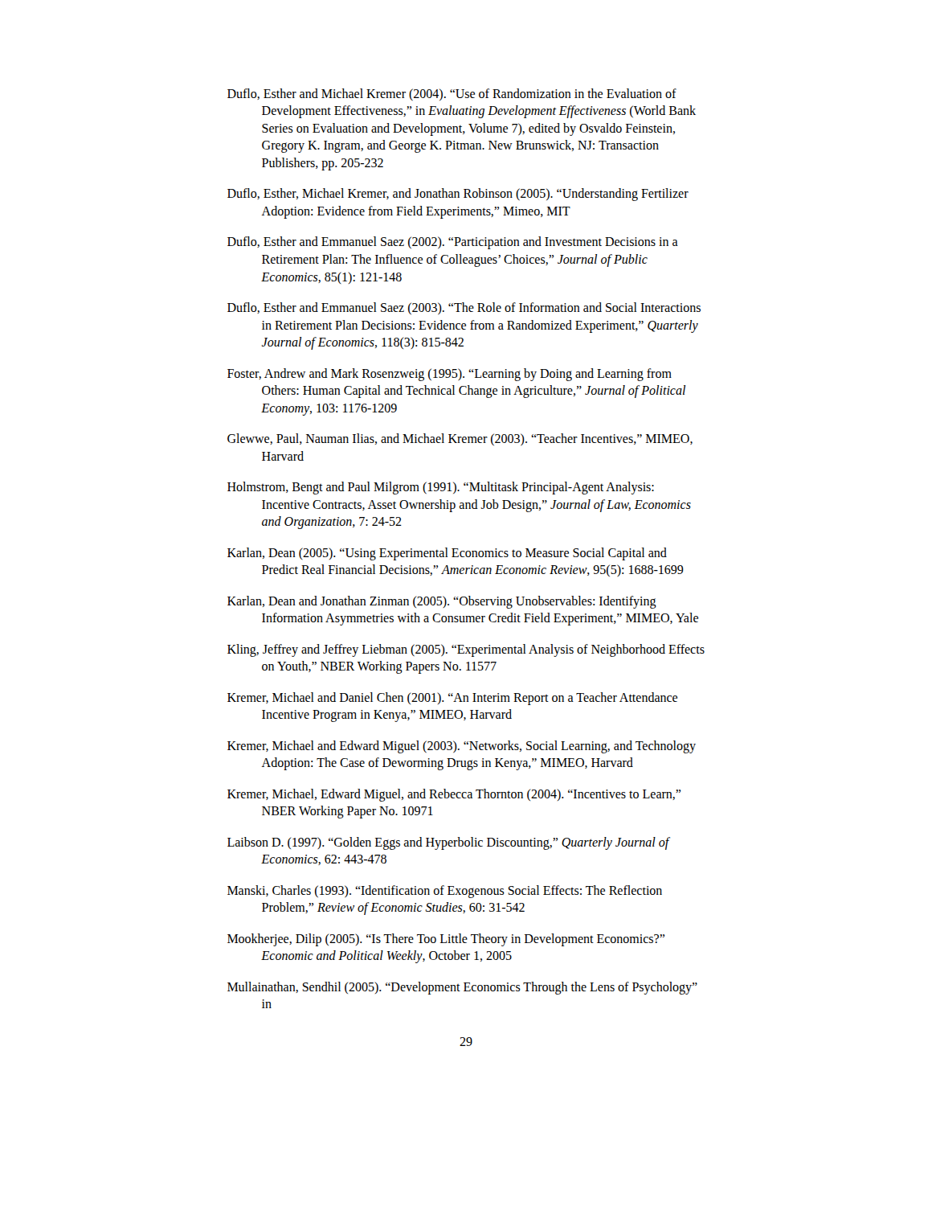Duflo, Esther and Michael Kremer (2004). “Use of Randomization in the Evaluation of Development Effectiveness,” in Evaluating Development Effectiveness (World Bank Series on Evaluation and Development, Volume 7), edited by Osvaldo Feinstein, Gregory K. Ingram, and George K. Pitman. New Brunswick, NJ: Transaction Publishers, pp. 205-232
Duflo, Esther, Michael Kremer, and Jonathan Robinson (2005). “Understanding Fertilizer Adoption: Evidence from Field Experiments,” Mimeo, MIT
Duflo, Esther and Emmanuel Saez (2002). “Participation and Investment Decisions in a Retirement Plan: The Influence of Colleagues’ Choices,” Journal of Public Economics, 85(1): 121-148
Duflo, Esther and Emmanuel Saez (2003). “The Role of Information and Social Interactions in Retirement Plan Decisions: Evidence from a Randomized Experiment,” Quarterly Journal of Economics, 118(3): 815-842
Foster, Andrew and Mark Rosenzweig (1995). “Learning by Doing and Learning from Others: Human Capital and Technical Change in Agriculture,” Journal of Political Economy, 103: 1176-1209
Glewwe, Paul, Nauman Ilias, and Michael Kremer (2003). “Teacher Incentives,” MIMEO, Harvard
Holmstrom, Bengt and Paul Milgrom (1991). “Multitask Principal-Agent Analysis: Incentive Contracts, Asset Ownership and Job Design,” Journal of Law, Economics and Organization, 7: 24-52
Karlan, Dean (2005). “Using Experimental Economics to Measure Social Capital and Predict Real Financial Decisions,” American Economic Review, 95(5): 1688-1699
Karlan, Dean and Jonathan Zinman (2005). “Observing Unobservables: Identifying Information Asymmetries with a Consumer Credit Field Experiment,” MIMEO, Yale
Kling, Jeffrey and Jeffrey Liebman (2005). “Experimental Analysis of Neighborhood Effects on Youth,” NBER Working Papers No. 11577
Kremer, Michael and Daniel Chen (2001). “An Interim Report on a Teacher Attendance Incentive Program in Kenya,” MIMEO, Harvard
Kremer, Michael and Edward Miguel (2003). “Networks, Social Learning, and Technology Adoption: The Case of Deworming Drugs in Kenya,” MIMEO, Harvard
Kremer, Michael, Edward Miguel, and Rebecca Thornton (2004). “Incentives to Learn,” NBER Working Paper No. 10971
Laibson D. (1997). “Golden Eggs and Hyperbolic Discounting,” Quarterly Journal of Economics, 62: 443-478
Manski, Charles (1993). “Identification of Exogenous Social Effects: The Reflection Problem,” Review of Economic Studies, 60: 31-542
Mookherjee, Dilip (2005). “Is There Too Little Theory in Development Economics?” Economic and Political Weekly, October 1, 2005
Mullainathan, Sendhil (2005). “Development Economics Through the Lens of Psychology” in
29